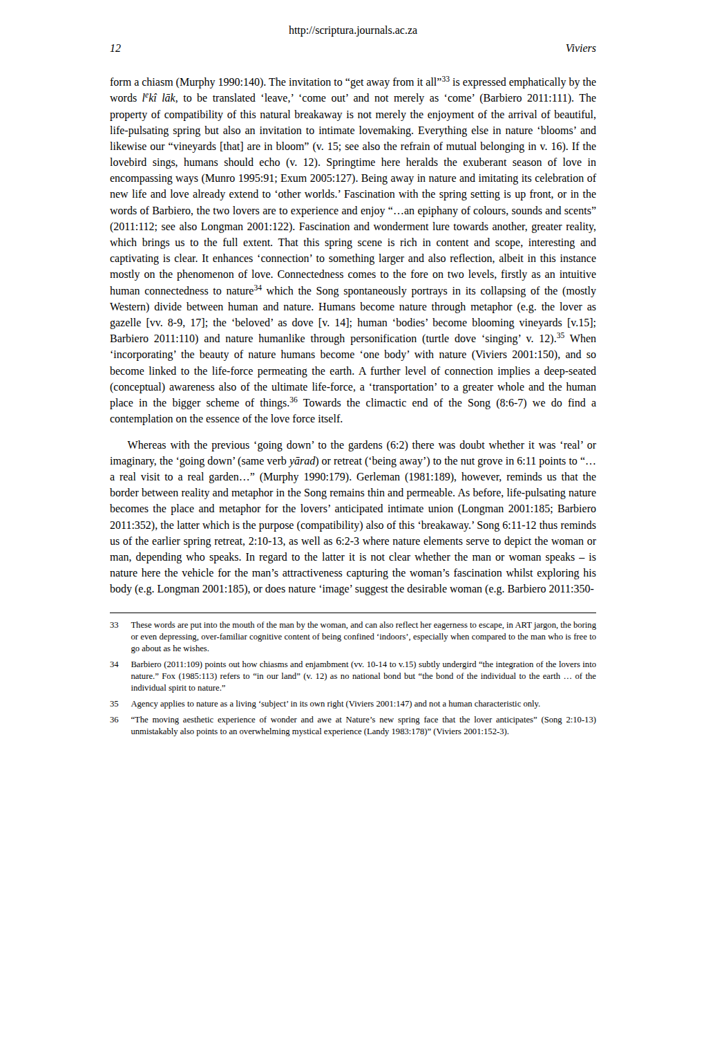http://scriptura.journals.ac.za
12 Viviers
form a chiasm (Murphy 1990:140). The invitation to “get away from it all”33 is expressed emphatically by the words lekî lāk, to be translated ‘leave,’ ‘come out’ and not merely as ‘come’ (Barbiero 2011:111). The property of compatibility of this natural breakaway is not merely the enjoyment of the arrival of beautiful, life-pulsating spring but also an invitation to intimate lovemaking. Everything else in nature ‘blooms’ and likewise our “vineyards [that] are in bloom” (v. 15; see also the refrain of mutual belonging in v. 16). If the lovebird sings, humans should echo (v. 12). Springtime here heralds the exuberant season of love in encompassing ways (Munro 1995:91; Exum 2005:127). Being away in nature and imitating its celebration of new life and love already extend to ‘other worlds.’ Fascination with the spring setting is up front, or in the words of Barbiero, the two lovers are to experience and enjoy “…an epiphany of colours, sounds and scents” (2011:112; see also Longman 2001:122). Fascination and wonderment lure towards another, greater reality, which brings us to the full extent. That this spring scene is rich in content and scope, interesting and captivating is clear. It enhances ‘connection’ to something larger and also reflection, albeit in this instance mostly on the phenomenon of love. Connectedness comes to the fore on two levels, firstly as an intuitive human connectedness to nature34 which the Song spontaneously portrays in its collapsing of the (mostly Western) divide between human and nature. Humans become nature through metaphor (e.g. the lover as gazelle [vv. 8-9, 17]; the ‘beloved’ as dove [v. 14]; human ‘bodies’ become blooming vineyards [v.15]; Barbiero 2011:110) and nature humanlike through personification (turtle dove ‘singing’ v. 12).35 When ‘incorporating’ the beauty of nature humans become ‘one body’ with nature (Viviers 2001:150), and so become linked to the life-force permeating the earth. A further level of connection implies a deep-seated (conceptual) awareness also of the ultimate life-force, a ‘transportation’ to a greater whole and the human place in the bigger scheme of things.36 Towards the climactic end of the Song (8:6-7) we do find a contemplation on the essence of the love force itself.
Whereas with the previous ‘going down’ to the gardens (6:2) there was doubt whether it was ‘real’ or imaginary, the ‘going down’ (same verb yārad) or retreat (‘being away’) to the nut grove in 6:11 points to “…a real visit to a real garden…” (Murphy 1990:179). Gerleman (1981:189), however, reminds us that the border between reality and metaphor in the Song remains thin and permeable. As before, life-pulsating nature becomes the place and metaphor for the lovers’ anticipated intimate union (Longman 2001:185; Barbiero 2011:352), the latter which is the purpose (compatibility) also of this ‘breakaway.’ Song 6:11-12 thus reminds us of the earlier spring retreat, 2:10-13, as well as 6:2-3 where nature elements serve to depict the woman or man, depending who speaks. In regard to the latter it is not clear whether the man or woman speaks – is nature here the vehicle for the man’s attractiveness capturing the woman’s fascination whilst exploring his body (e.g. Longman 2001:185), or does nature ‘image’ suggest the desirable woman (e.g. Barbiero 2011:350-
33 These words are put into the mouth of the man by the woman, and can also reflect her eagerness to escape, in ART jargon, the boring or even depressing, over-familiar cognitive content of being confined ‘indoors’, especially when compared to the man who is free to go about as he wishes.
34 Barbiero (2011:109) points out how chiasms and enjambment (vv. 10-14 to v.15) subtly undergird “the integration of the lovers into nature.” Fox (1985:113) refers to “in our land” (v. 12) as no national bond but “the bond of the individual to the earth … of the individual spirit to nature.”
35 Agency applies to nature as a living ‘subject’ in its own right (Viviers 2001:147) and not a human characteristic only.
36 “The moving aesthetic experience of wonder and awe at Nature’s new spring face that the lover anticipates” (Song 2:10-13) unmistakably also points to an overwhelming mystical experience (Landy 1983:178)” (Viviers 2001:152-3).